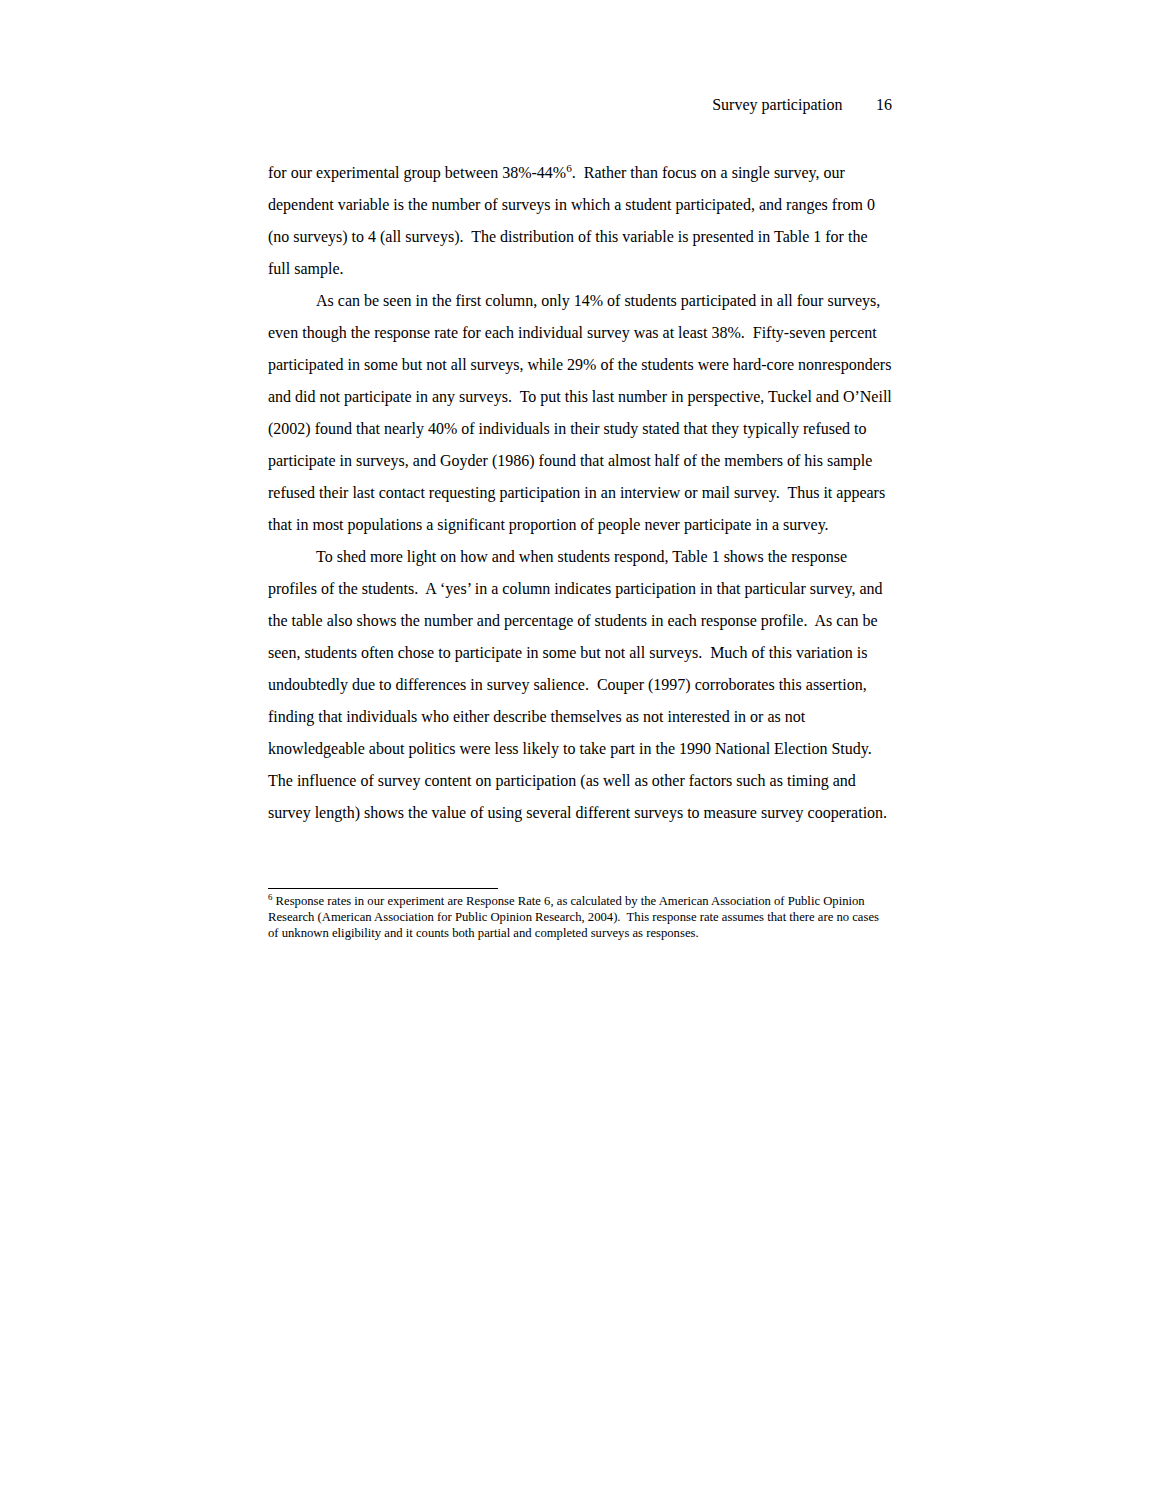Survey participation16
for our experimental group between 38%-44%6. Rather than focus on a single survey, our dependent variable is the number of surveys in which a student participated, and ranges from 0 (no surveys) to 4 (all surveys). The distribution of this variable is presented in Table 1 for the full sample.
As can be seen in the first column, only 14% of students participated in all four surveys, even though the response rate for each individual survey was at least 38%. Fifty-seven percent participated in some but not all surveys, while 29% of the students were hard-core nonresponders and did not participate in any surveys. To put this last number in perspective, Tuckel and O’Neill (2002) found that nearly 40% of individuals in their study stated that they typically refused to participate in surveys, and Goyder (1986) found that almost half of the members of his sample refused their last contact requesting participation in an interview or mail survey. Thus it appears that in most populations a significant proportion of people never participate in a survey.
To shed more light on how and when students respond, Table 1 shows the response profiles of the students. A ‘yes’ in a column indicates participation in that particular survey, and the table also shows the number and percentage of students in each response profile. As can be seen, students often chose to participate in some but not all surveys. Much of this variation is undoubtedly due to differences in survey salience. Couper (1997) corroborates this assertion, finding that individuals who either describe themselves as not interested in or as not knowledgeable about politics were less likely to take part in the 1990 National Election Study. The influence of survey content on participation (as well as other factors such as timing and survey length) shows the value of using several different surveys to measure survey cooperation.
6 Response rates in our experiment are Response Rate 6, as calculated by the American Association of Public Opinion Research (American Association for Public Opinion Research, 2004). This response rate assumes that there are no cases of unknown eligibility and it counts both partial and completed surveys as responses.